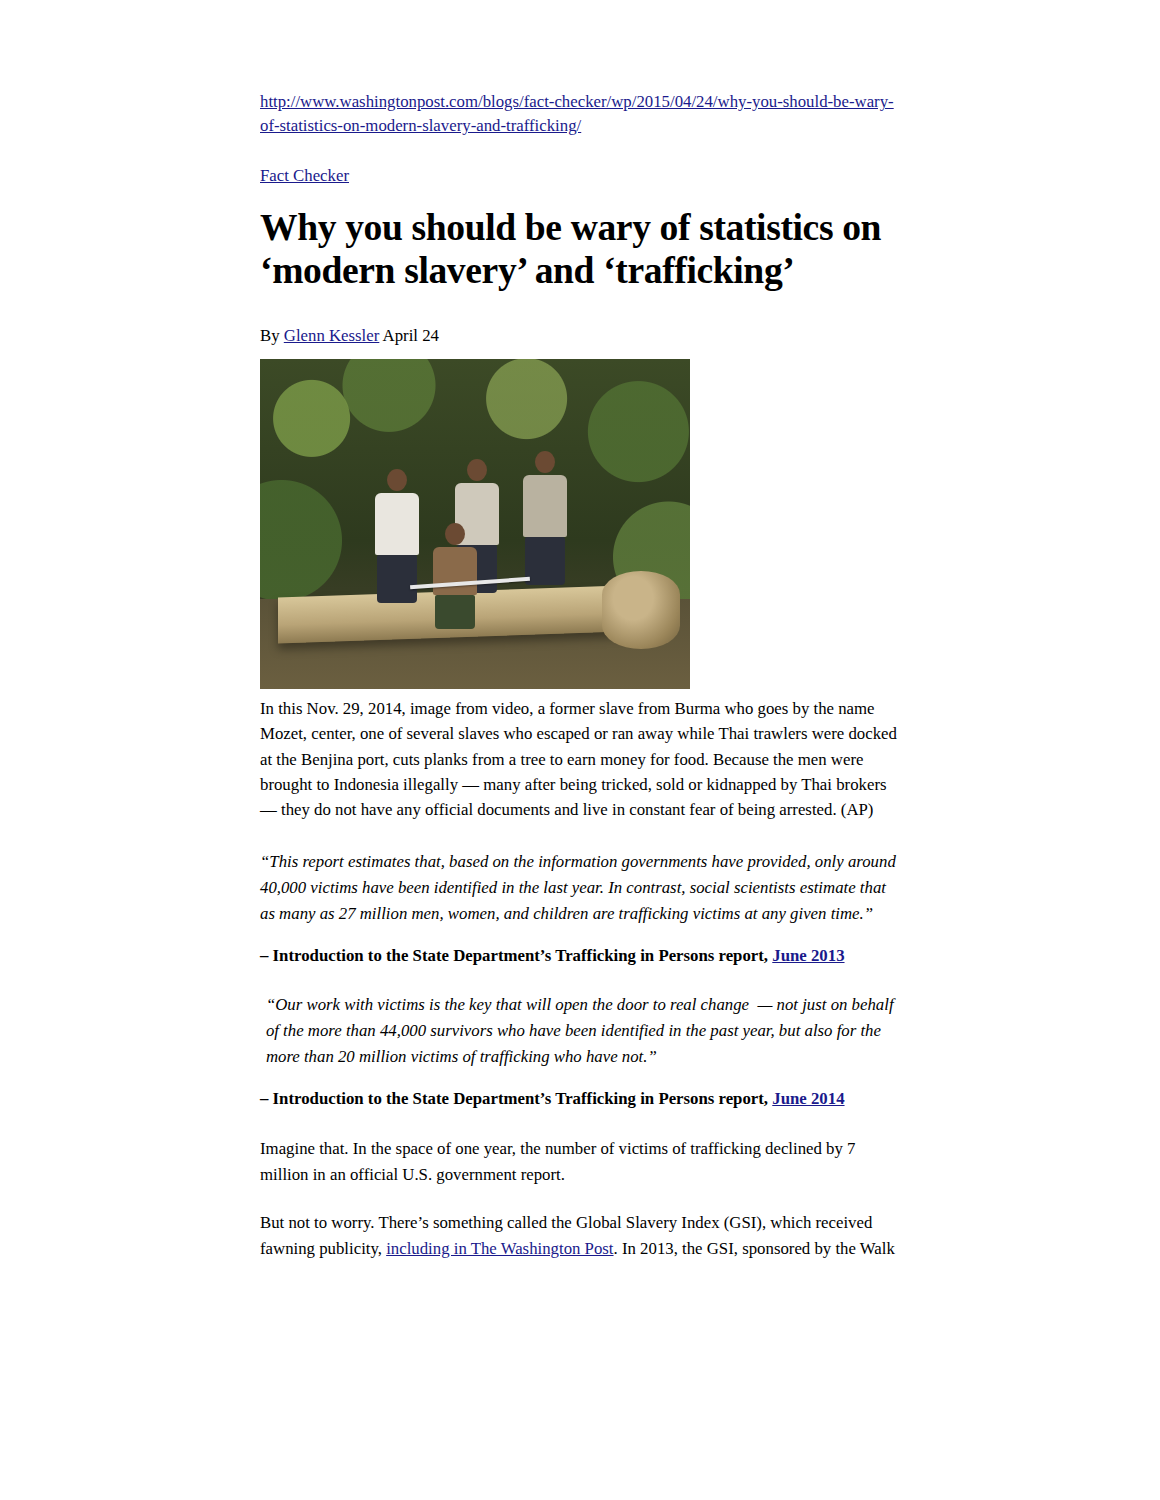http://www.washingtonpost.com/blogs/fact-checker/wp/2015/04/24/why-you-should-be-wary-of-statistics-on-modern-slavery-and-trafficking/
Fact Checker
Why you should be wary of statistics on ‘modern slavery’ and ‘trafficking’
By Glenn Kessler April 24
In this Nov. 29, 2014, image from video, a former slave from Burma who goes by the name Mozet, center, one of several slaves who escaped or ran away while Thai trawlers were docked at the Benjina port, cuts planks from a tree to earn money for food. Because the men were brought to Indonesia illegally — many after being tricked, sold or kidnapped by Thai brokers — they do not have any official documents and live in constant fear of being arrested. (AP)
“This report estimates that, based on the information governments have provided, only around 40,000 victims have been identified in the last year. In contrast, social scientists estimate that as many as 27 million men, women, and children are trafficking victims at any given time.”
– Introduction to the State Department’s Trafficking in Persons report, June 2013
“Our work with victims is the key that will open the door to real change — not just on behalf of the more than 44,000 survivors who have been identified in the past year, but also for the more than 20 million victims of trafficking who have not.”
– Introduction to the State Department’s Trafficking in Persons report, June 2014
Imagine that. In the space of one year, the number of victims of trafficking declined by 7 million in an official U.S. government report.
But not to worry. There’s something called the Global Slavery Index (GSI), which received fawning publicity, including in The Washington Post. In 2013, the GSI, sponsored by the Walk